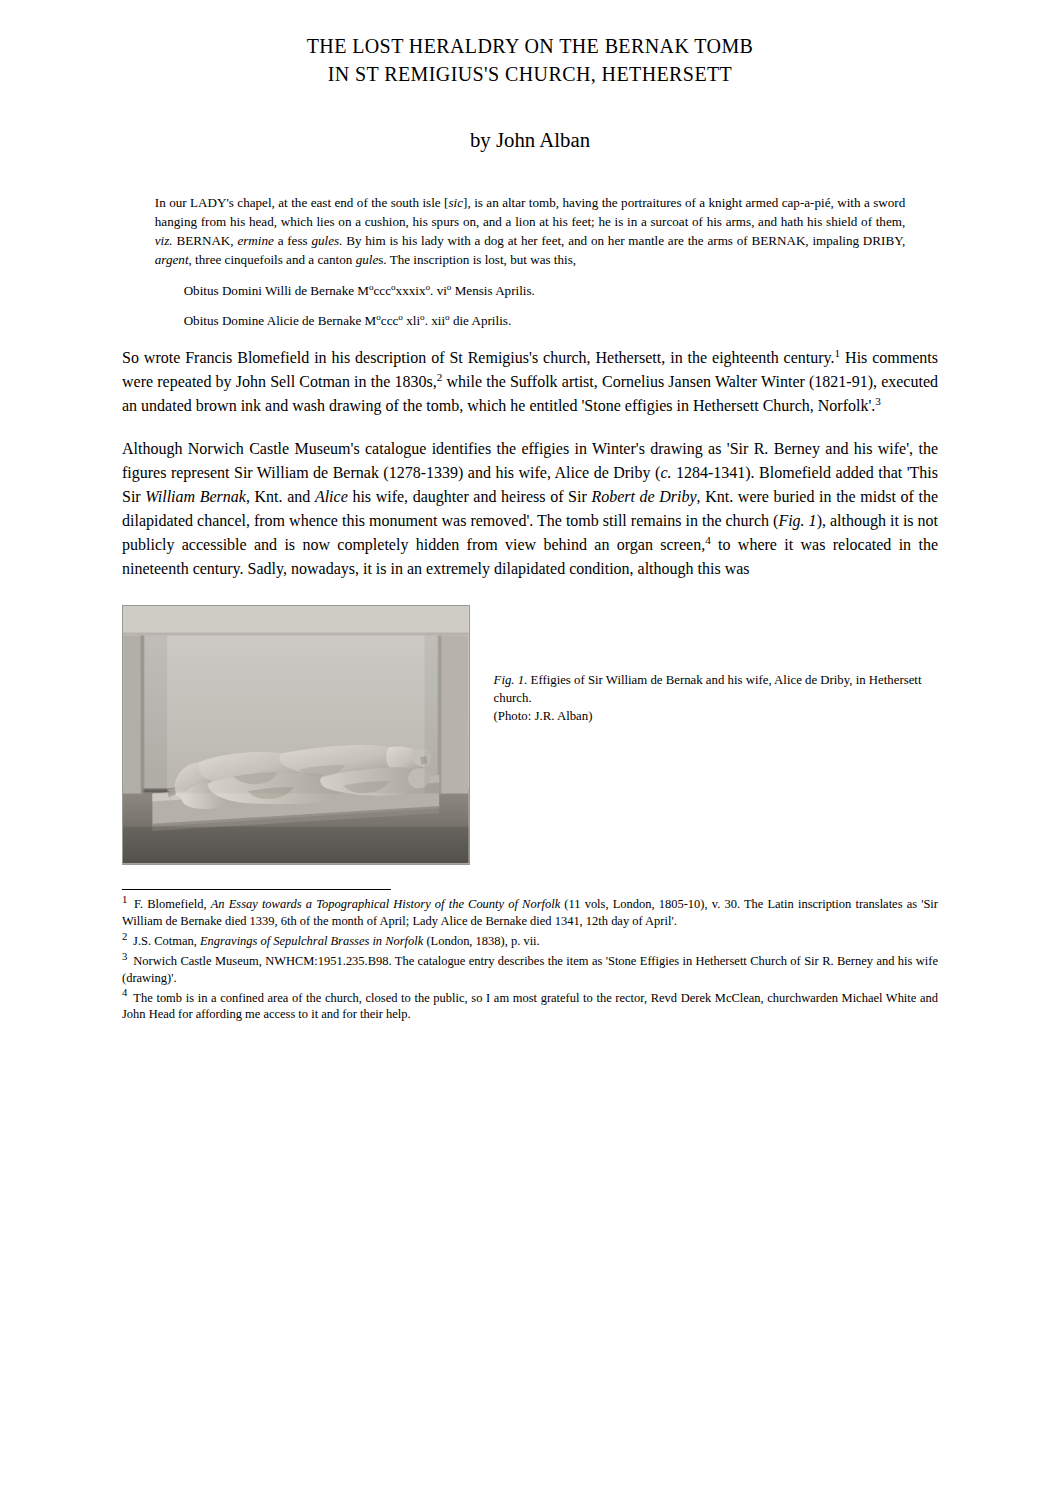The Lost Heraldry on the Bernak Tomb
in St Remigius's Church, Hethersett
by John Alban
In our LADY's chapel, at the east end of the south isle [sic], is an altar tomb, having the portraitures of a knight armed cap-a-pié, with a sword hanging from his head, which lies on a cushion, his spurs on, and a lion at his feet; he is in a surcoat of his arms, and hath his shield of them, viz. BERNAK, ermine a fess gules. By him is his lady with a dog at her feet, and on her mantle are the arms of BERNAK, impaling DRIBY, argent, three cinquefoils and a canton gules. The inscription is lost, but was this,
Obitus Domini Willi de Bernake Mocccoxxxixo. vio Mensis Aprilis.
Obitus Domine Alicie de Bernake Moccco xlio. xiio die Aprilis.
So wrote Francis Blomefield in his description of St Remigius's church, Hethersett, in the eighteenth century.1 His comments were repeated by John Sell Cotman in the 1830s,2 while the Suffolk artist, Cornelius Jansen Walter Winter (1821-91), executed an undated brown ink and wash drawing of the tomb, which he entitled 'Stone effigies in Hethersett Church, Norfolk'.3
Although Norwich Castle Museum's catalogue identifies the effigies in Winter's drawing as 'Sir R. Berney and his wife', the figures represent Sir William de Bernak (1278-1339) and his wife, Alice de Driby (c. 1284-1341). Blomefield added that 'This Sir William Bernak, Knt. and Alice his wife, daughter and heiress of Sir Robert de Driby, Knt. were buried in the midst of the dilapidated chancel, from whence this monument was removed'. The tomb still remains in the church (Fig. 1), although it is not publicly accessible and is now completely hidden from view behind an organ screen,4 to where it was relocated in the nineteenth century. Sadly, nowadays, it is in an extremely dilapidated condition, although this was
Fig. 1. Effigies of Sir William de Bernak and his wife, Alice de Driby, in Hethersett church.
(Photo: J.R. Alban)
1 F. Blomefield, An Essay towards a Topographical History of the County of Norfolk (11 vols, London, 1805-10), v. 30. The Latin inscription translates as 'Sir William de Bernake died 1339, 6th of the month of April; Lady Alice de Bernake died 1341, 12th day of April'.
2 J.S. Cotman, Engravings of Sepulchral Brasses in Norfolk (London, 1838), p. vii.
3 Norwich Castle Museum, NWHCM:1951.235.B98. The catalogue entry describes the item as 'Stone Effigies in Hethersett Church of Sir R. Berney and his wife (drawing)'.
4 The tomb is in a confined area of the church, closed to the public, so I am most grateful to the rector, Revd Derek McClean, churchwarden Michael White and John Head for affording me access to it and for their help.